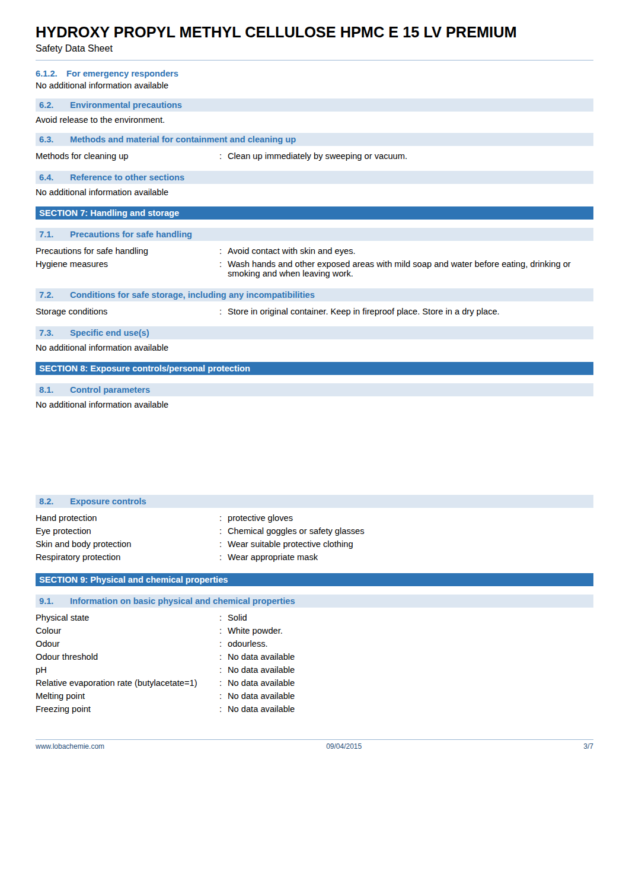HYDROXY PROPYL METHYL CELLULOSE HPMC E 15 LV PREMIUM
Safety Data Sheet
6.1.2. For emergency responders
No additional information available
6.2. Environmental precautions
Avoid release to the environment.
6.3. Methods and material for containment and cleaning up
| Methods for cleaning up | : | Clean up immediately by sweeping or vacuum. |
6.4. Reference to other sections
No additional information available
SECTION 7: Handling and storage
7.1. Precautions for safe handling
| Precautions for safe handling | : | Avoid contact with skin and eyes. |
| Hygiene measures | : | Wash hands and other exposed areas with mild soap and water before eating, drinking or smoking and when leaving work. |
7.2. Conditions for safe storage, including any incompatibilities
| Storage conditions | : | Store in original container. Keep in fireproof place. Store in a dry place. |
7.3. Specific end use(s)
No additional information available
SECTION 8: Exposure controls/personal protection
8.1. Control parameters
No additional information available
8.2. Exposure controls
| Hand protection | : | protective gloves |
| Eye protection | : | Chemical goggles or safety glasses |
| Skin and body protection | : | Wear suitable protective clothing |
| Respiratory protection | : | Wear appropriate mask |
SECTION 9: Physical and chemical properties
9.1. Information on basic physical and chemical properties
| Physical state | : | Solid |
| Colour | : | White powder. |
| Odour | : | odourless. |
| Odour threshold | : | No data available |
| pH | : | No data available |
| Relative evaporation rate (butylacetate=1) | : | No data available |
| Melting point | : | No data available |
| Freezing point | : | No data available |
www.lobachemie.com 09/04/2015 3/7